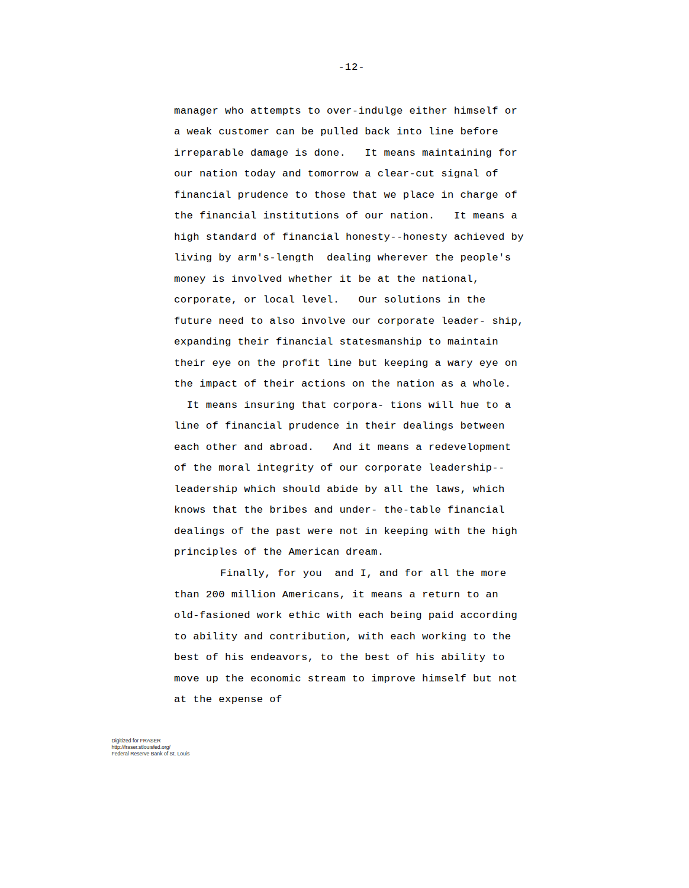-12-
manager who attempts to over-indulge either himself or a weak customer can be pulled back into line before irreparable damage is done. It means maintaining for our nation today and tomorrow a clear-cut signal of financial prudence to those that we place in charge of the financial institutions of our nation. It means a high standard of financial honesty--honesty achieved by living by arm's-length dealing wherever the people's money is involved whether it be at the national, corporate, or local level. Our solutions in the future need to also involve our corporate leader- ship, expanding their financial statesmanship to maintain their eye on the profit line but keeping a wary eye on the impact of their actions on the nation as a whole. It means insuring that corpora- tions will hue to a line of financial prudence in their dealings between each other and abroad. And it means a redevelopment of the moral integrity of our corporate leadership--leadership which should abide by all the laws, which knows that the bribes and under- the-table financial dealings of the past were not in keeping with the high principles of the American dream.
Finally, for you and I, and for all the more than 200 million Americans, it means a return to an old-fasioned work ethic with each being paid according to ability and contribution, with each working to the best of his endeavors, to the best of his ability to move up the economic stream to improve himself but not at the expense of
Digitized for FRASER
http://fraser.stlouisfed.org/
Federal Reserve Bank of St. Louis